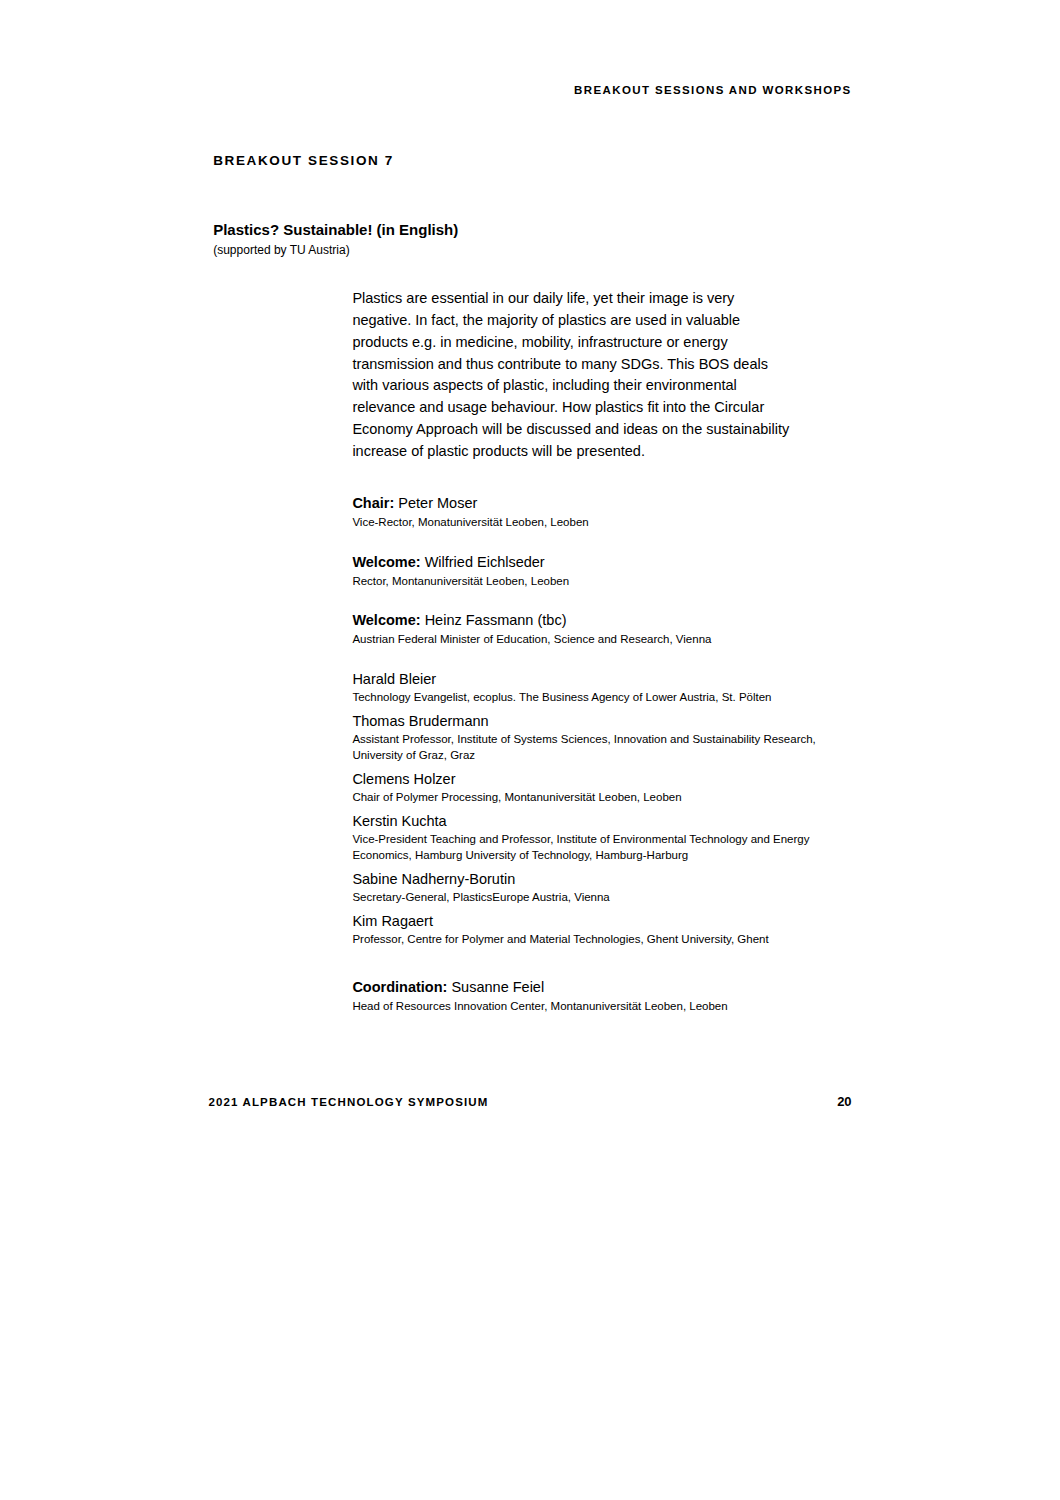BREAKOUT SESSIONS AND WORKSHOPS
BREAKOUT SESSION 7
Plastics? Sustainable! (in English)
(supported by TU Austria)
Plastics are essential in our daily life, yet their image is very negative. In fact, the majority of plastics are used in valuable products e.g. in medicine, mobility, infrastructure or energy transmission and thus contribute to many SDGs. This BOS deals with various aspects of plastic, including their environmental relevance and usage behaviour. How plastics fit into the Circular Economy Approach will be discussed and ideas on the sustainability increase of plastic products will be presented.
Chair: Peter Moser
Vice-Rector, Monatuniversität Leoben, Leoben
Welcome: Wilfried Eichlseder
Rector, Montanuniversität Leoben, Leoben
Welcome: Heinz Fassmann (tbc)
Austrian Federal Minister of Education, Science and Research, Vienna
Harald Bleier
Technology Evangelist, ecoplus. The Business Agency of Lower Austria, St. Pölten
Thomas Brudermann
Assistant Professor, Institute of Systems Sciences, Innovation and Sustainability Research, University of Graz, Graz
Clemens Holzer
Chair of Polymer Processing, Montanuniversität Leoben, Leoben
Kerstin Kuchta
Vice-President Teaching and Professor, Institute of Environmental Technology and Energy Economics, Hamburg University of Technology, Hamburg-Harburg
Sabine Nadherny-Borutin
Secretary-General, PlasticsEurope Austria, Vienna
Kim Ragaert
Professor, Centre for Polymer and Material Technologies, Ghent University, Ghent
Coordination: Susanne Feiel
Head of Resources Innovation Center, Montanuniversität Leoben, Leoben
2021 ALPBACH TECHNOLOGY SYMPOSIUM
20